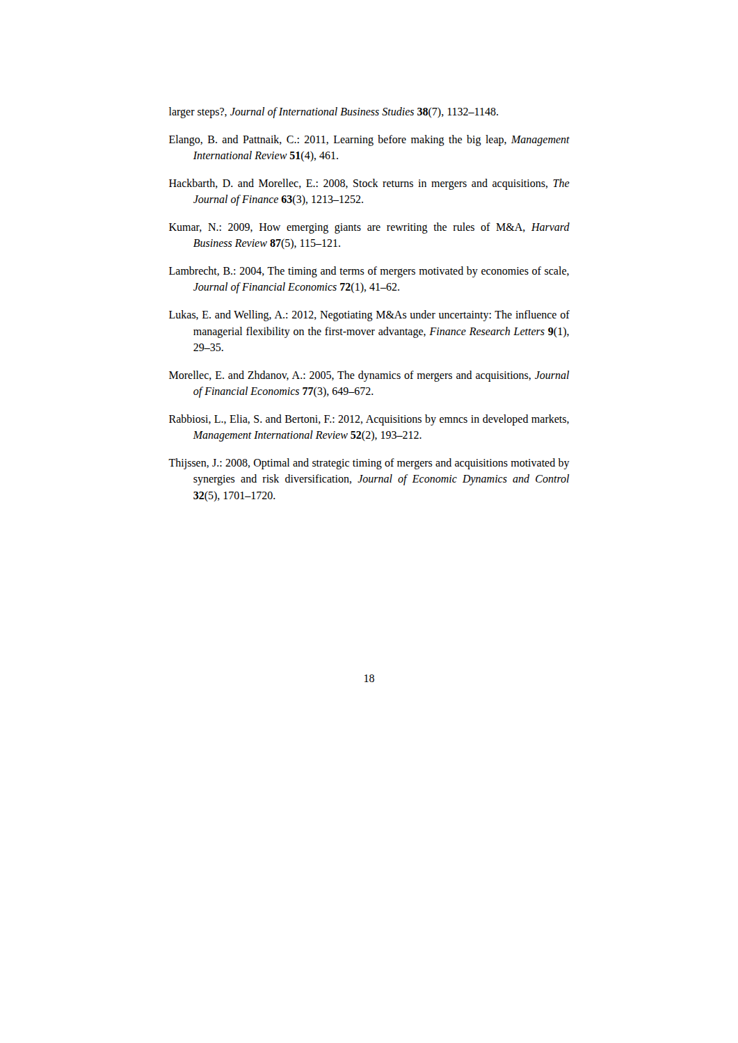larger steps?, Journal of International Business Studies 38(7), 1132–1148.
Elango, B. and Pattnaik, C.: 2011, Learning before making the big leap, Management International Review 51(4), 461.
Hackbarth, D. and Morellec, E.: 2008, Stock returns in mergers and acquisitions, The Journal of Finance 63(3), 1213–1252.
Kumar, N.: 2009, How emerging giants are rewriting the rules of M&A, Harvard Business Review 87(5), 115–121.
Lambrecht, B.: 2004, The timing and terms of mergers motivated by economies of scale, Journal of Financial Economics 72(1), 41–62.
Lukas, E. and Welling, A.: 2012, Negotiating M&As under uncertainty: The influence of managerial flexibility on the first-mover advantage, Finance Research Letters 9(1), 29–35.
Morellec, E. and Zhdanov, A.: 2005, The dynamics of mergers and acquisitions, Journal of Financial Economics 77(3), 649–672.
Rabbiosi, L., Elia, S. and Bertoni, F.: 2012, Acquisitions by emncs in developed markets, Management International Review 52(2), 193–212.
Thijssen, J.: 2008, Optimal and strategic timing of mergers and acquisitions motivated by synergies and risk diversification, Journal of Economic Dynamics and Control 32(5), 1701–1720.
18